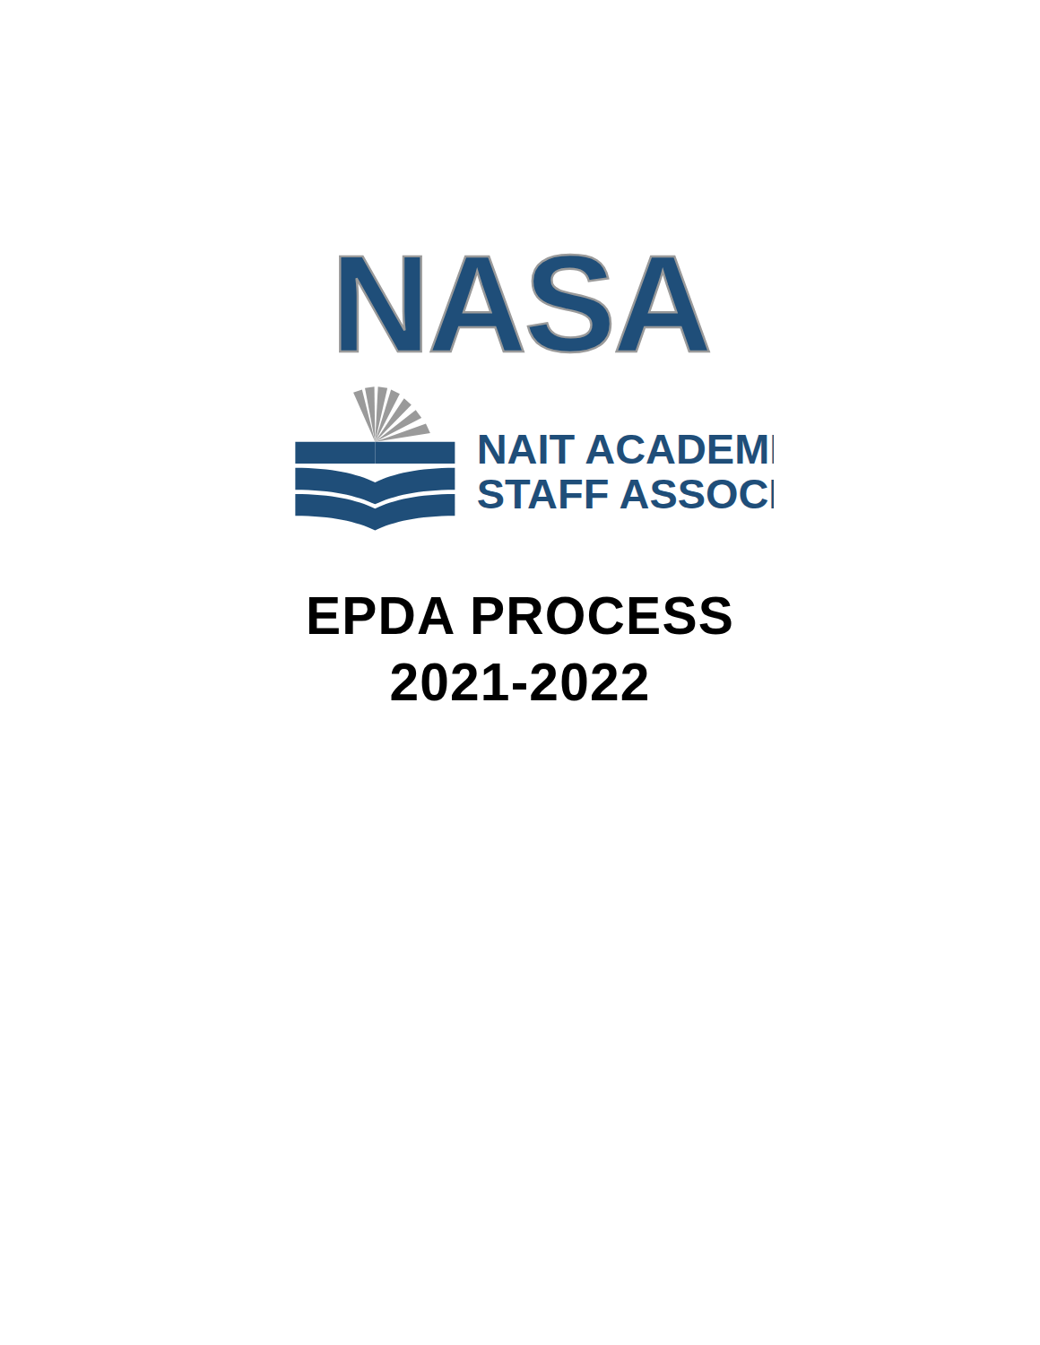NASA NAIT ACADEMIC STAFF ASSOCIATION
EPDA PROCESS 2021-2022